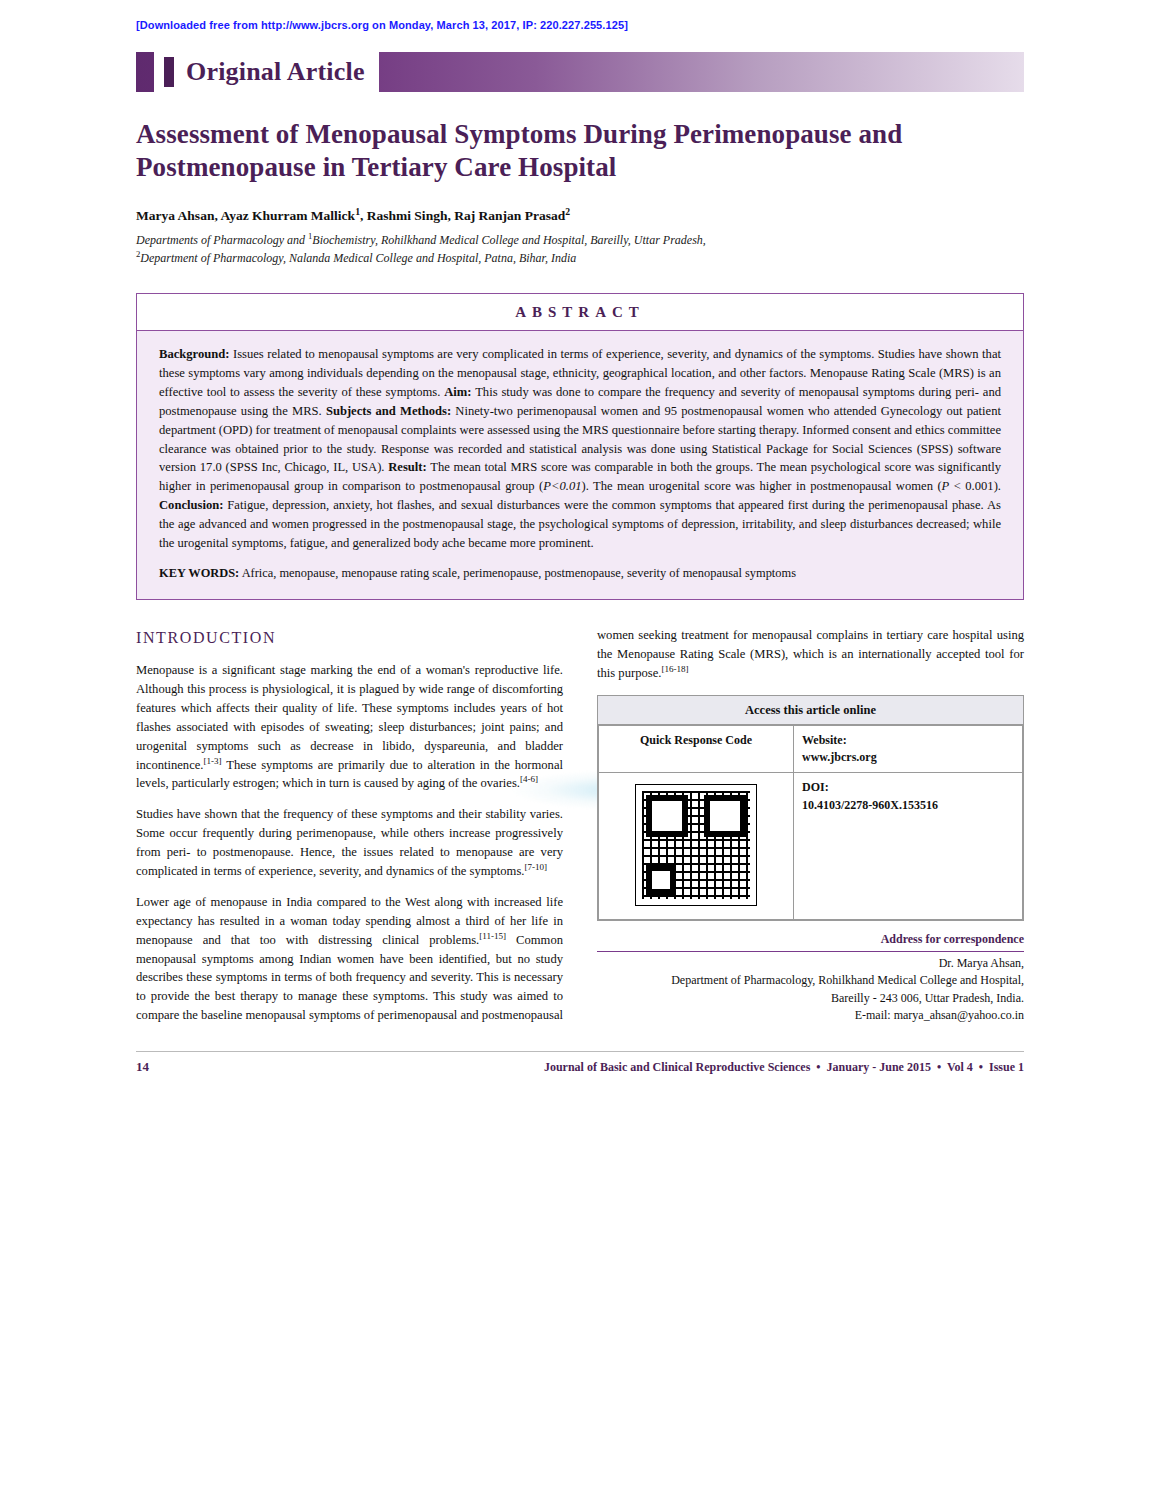[Downloaded free from http://www.jbcrs.org on Monday, March 13, 2017, IP: 220.227.255.125]
Original Article
Assessment of Menopausal Symptoms During Perimenopause and Postmenopause in Tertiary Care Hospital
Marya Ahsan, Ayaz Khurram Mallick1, Rashmi Singh, Raj Ranjan Prasad2
Departments of Pharmacology and 1Biochemistry, Rohilkhand Medical College and Hospital, Bareilly, Uttar Pradesh,
2Department of Pharmacology, Nalanda Medical College and Hospital, Patna, Bihar, India
ABSTRACT
Background: Issues related to menopausal symptoms are very complicated in terms of experience, severity, and dynamics of the symptoms. Studies have shown that these symptoms vary among individuals depending on the menopausal stage, ethnicity, geographical location, and other factors. Menopause Rating Scale (MRS) is an effective tool to assess the severity of these symptoms. Aim: This study was done to compare the frequency and severity of menopausal symptoms during peri- and postmenopause using the MRS. Subjects and Methods: Ninety-two perimenopausal women and 95 postmenopausal women who attended Gynecology out patient department (OPD) for treatment of menopausal complaints were assessed using the MRS questionnaire before starting therapy. Informed consent and ethics committee clearance was obtained prior to the study. Response was recorded and statistical analysis was done using Statistical Package for Social Sciences (SPSS) software version 17.0 (SPSS Inc, Chicago, IL, USA). Result: The mean total MRS score was comparable in both the groups. The mean psychological score was significantly higher in perimenopausal group in comparison to postmenopausal group (P<0.01). The mean urogenital score was higher in postmenopausal women (P < 0.001). Conclusion: Fatigue, depression, anxiety, hot flashes, and sexual disturbances were the common symptoms that appeared first during the perimenopausal phase. As the age advanced and women progressed in the postmenopausal stage, the psychological symptoms of depression, irritability, and sleep disturbances decreased; while the urogenital symptoms, fatigue, and generalized body ache became more prominent.
KEY WORDS: Africa, menopause, menopause rating scale, perimenopause, postmenopause, severity of menopausal symptoms
Introduction
Menopause is a significant stage marking the end of a woman's reproductive life. Although this process is physiological, it is plagued by wide range of discomforting features which affects their quality of life. These symptoms includes years of hot flashes associated with episodes of sweating; sleep disturbances; joint pains; and urogenital symptoms such as decrease in libido, dyspareunia, and bladder incontinence.[1-3] These symptoms are primarily due to alteration in the hormonal levels, particularly estrogen; which in turn is caused by aging of the ovaries.[4-6]
Studies have shown that the frequency of these symptoms and their stability varies. Some occur frequently during perimenopause, while others increase progressively from peri- to postmenopause. Hence, the issues related to menopause are very complicated in terms of experience, severity, and dynamics of the symptoms.[7-10]
Lower age of menopause in India compared to the West along with increased life expectancy has resulted in a woman today spending almost a third of her life in menopause and that too with distressing clinical problems.[11-15] Common menopausal symptoms among Indian women have been identified, but no study describes these symptoms in terms of both frequency and severity. This is necessary to provide the best therapy to manage these symptoms. This study was aimed to compare the baseline menopausal symptoms of perimenopausal and postmenopausal women seeking treatment for menopausal complains in tertiary care hospital using the Menopause Rating Scale (MRS), which is an internationally accepted tool for this purpose.[16-18]
Access this article online
| Quick Response Code | Website: www.jbcrs.org |
| | DOI: 10.4103/2278-960X.153516 |
Address for correspondence
Dr. Marya Ahsan,
Department of Pharmacology, Rohilkhand Medical College and Hospital,
Bareilly - 243 006, Uttar Pradesh, India.
E-mail: marya_ahsan@yahoo.co.in
14
Journal of Basic and Clinical Reproductive Sciences • January - June 2015 • Vol 4 • Issue 1